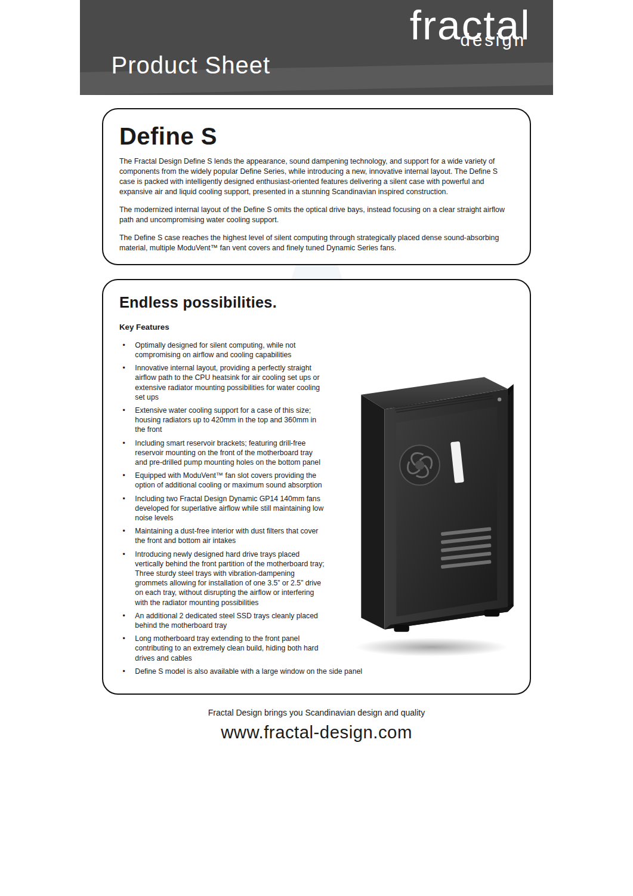Product Sheet
fractal design
Define S
The Fractal Design Define S lends the appearance, sound dampening technology, and support for a wide variety of components from the widely popular Define Series, while introducing a new, innovative internal layout. The Define S case is packed with intelligently designed enthusiast-oriented features delivering a silent case with powerful and expansive air and liquid cooling support, presented in a stunning Scandinavian inspired construction.
The modernized internal layout of the Define S omits the optical drive bays, instead focusing on a clear straight airflow path and uncompromising water cooling support.
The Define S case reaches the highest level of silent computing through strategically placed dense sound-absorbing material, multiple ModuVent™ fan vent covers and finely tuned Dynamic Series fans.
Endless possibilities.
Key Features
Optimally designed for silent computing, while not compromising on airflow and cooling capabilities
Innovative internal layout, providing a perfectly straight airflow path to the CPU heatsink for air cooling set ups or extensive radiator mounting possibilities for water cooling set ups
Extensive water cooling support for a case of this size; housing radiators up to 420mm in the top and 360mm in the front
Including smart reservoir brackets; featuring drill-free reservoir mounting on the front of the motherboard tray and pre-drilled pump mounting holes on the bottom panel
Equipped with ModuVent™ fan slot covers providing the option of additional cooling or maximum sound absorption
Including two Fractal Design Dynamic GP14 140mm fans developed for superlative airflow while still maintaining low noise levels
Maintaining a dust-free interior with dust filters that cover the front and bottom air intakes
Introducing newly designed hard drive trays placed vertically behind the front partition of the motherboard tray; Three sturdy steel trays with vibration-dampening grommets allowing for installation of one 3.5” or 2.5” drive on each tray, without disrupting the airflow or interfering with the radiator mounting possibilities
An additional 2 dedicated steel SSD trays cleanly placed behind the motherboard tray
Long motherboard tray extending to the front panel contributing to an extremely clean build, hiding both hard drives and cables
Define S model is also available with a large window on the side panel
Fractal Design brings you Scandinavian design and quality
www.fractal-design.com